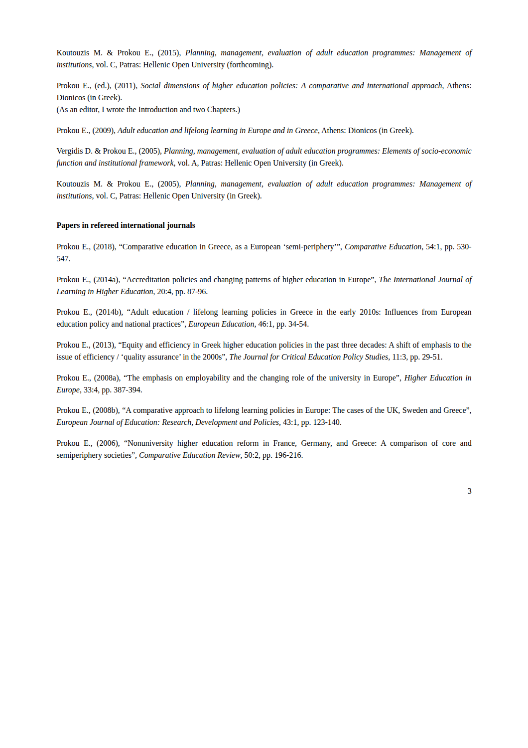Koutouzis M. & Prokou E., (2015), Planning, management, evaluation of adult education programmes: Management of institutions, vol. C, Patras: Hellenic Open University (forthcoming).
Prokou E., (ed.), (2011), Social dimensions of higher education policies: A comparative and international approach, Athens: Dionicos (in Greek).
(As an editor, I wrote the Introduction and two Chapters.)
Prokou E., (2009), Adult education and lifelong learning in Europe and in Greece, Athens: Dionicos (in Greek).
Vergidis D. & Prokou E., (2005), Planning, management, evaluation of adult education programmes: Elements of socio-economic function and institutional framework, vol. A, Patras: Hellenic Open University (in Greek).
Koutouzis M. & Prokou E., (2005), Planning, management, evaluation of adult education programmes: Management of institutions, vol. C, Patras: Hellenic Open University (in Greek).
Papers in refereed international journals
Prokou E., (2018), “Comparative education in Greece, as a European ‘semi-periphery’”, Comparative Education, 54:1, pp. 530-547.
Prokou E., (2014a), “Accreditation policies and changing patterns of higher education in Europe”, The International Journal of Learning in Higher Education, 20:4, pp. 87-96.
Prokou E., (2014b), “Adult education / lifelong learning policies in Greece in the early 2010s: Influences from European education policy and national practices”, European Education, 46:1, pp. 34-54.
Prokou E., (2013), “Equity and efficiency in Greek higher education policies in the past three decades: A shift of emphasis to the issue of efficiency / ‘quality assurance’ in the 2000s”, The Journal for Critical Education Policy Studies, 11:3, pp. 29-51.
Prokou E., (2008a), “The emphasis on employability and the changing role of the university in Europe”, Higher Education in Europe, 33:4, pp. 387-394.
Prokou E., (2008b), “A comparative approach to lifelong learning policies in Europe: The cases of the UK, Sweden and Greece”, European Journal of Education: Research, Development and Policies, 43:1, pp. 123-140.
Prokou E., (2006), “Nonuniversity higher education reform in France, Germany, and Greece: A comparison of core and semiperiphery societies”, Comparative Education Review, 50:2, pp. 196-216.
3